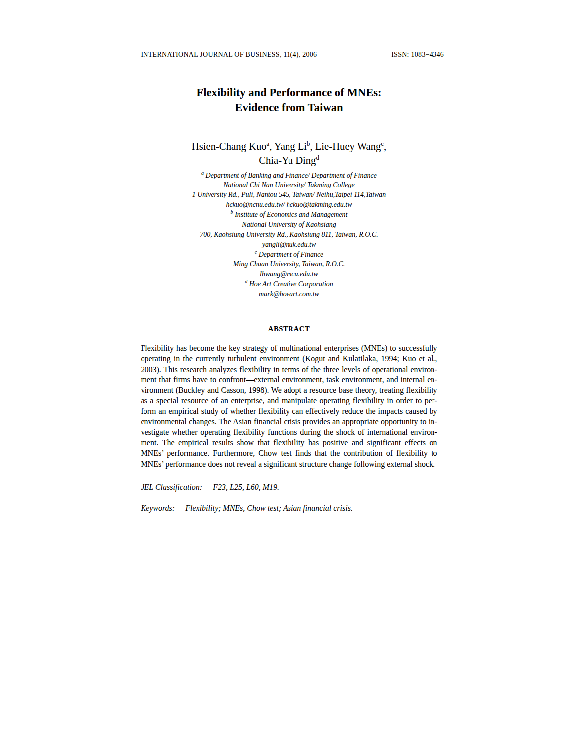INTERNATIONAL JOURNAL OF BUSINESS, 11(4), 2006 ISSN: 1083−4346
Flexibility and Performance of MNEs:
Evidence from Taiwan
Hsien-Chang Kuoa, Yang Lib, Lie-Huey Wangc,
Chia-Yu Dingd
a Department of Banking and Finance/ Department of Finance
National Chi Nan University/ Takming College
1 University Rd., Puli, Nantou 545, Taiwan/ Neihu,Taipei 114,Taiwan
hckuo@ncnu.edu.tw/ hckuo@takming.edu.tw
b Institute of Economics and Management
National University of Kaohsiang
700, Kaohsiung University Rd., Kaohsiung 811, Taiwan, R.O.C.
yangli@nuk.edu.tw
c Department of Finance
Ming Chuan University, Taiwan, R.O.C.
lhwang@mcu.edu.tw
d Hoe Art Creative Corporation
mark@hoeart.com.tw
ABSTRACT
Flexibility has become the key strategy of multinational enterprises (MNEs) to successfully operating in the currently turbulent environment (Kogut and Kulatilaka, 1994; Kuo et al., 2003). This research analyzes flexibility in terms of the three levels of operational environment that firms have to confront—external environment, task environment, and internal environment (Buckley and Casson, 1998). We adopt a resource base theory, treating flexibility as a special resource of an enterprise, and manipulate operating flexibility in order to perform an empirical study of whether flexibility can effectively reduce the impacts caused by environmental changes. The Asian financial crisis provides an appropriate opportunity to investigate whether operating flexibility functions during the shock of international environment. The empirical results show that flexibility has positive and significant effects on MNEs’ performance. Furthermore, Chow test finds that the contribution of flexibility to MNEs’ performance does not reveal a significant structure change following external shock.
JEL Classification: F23, L25, L60, M19.
Keywords: Flexibility; MNEs, Chow test; Asian financial crisis.